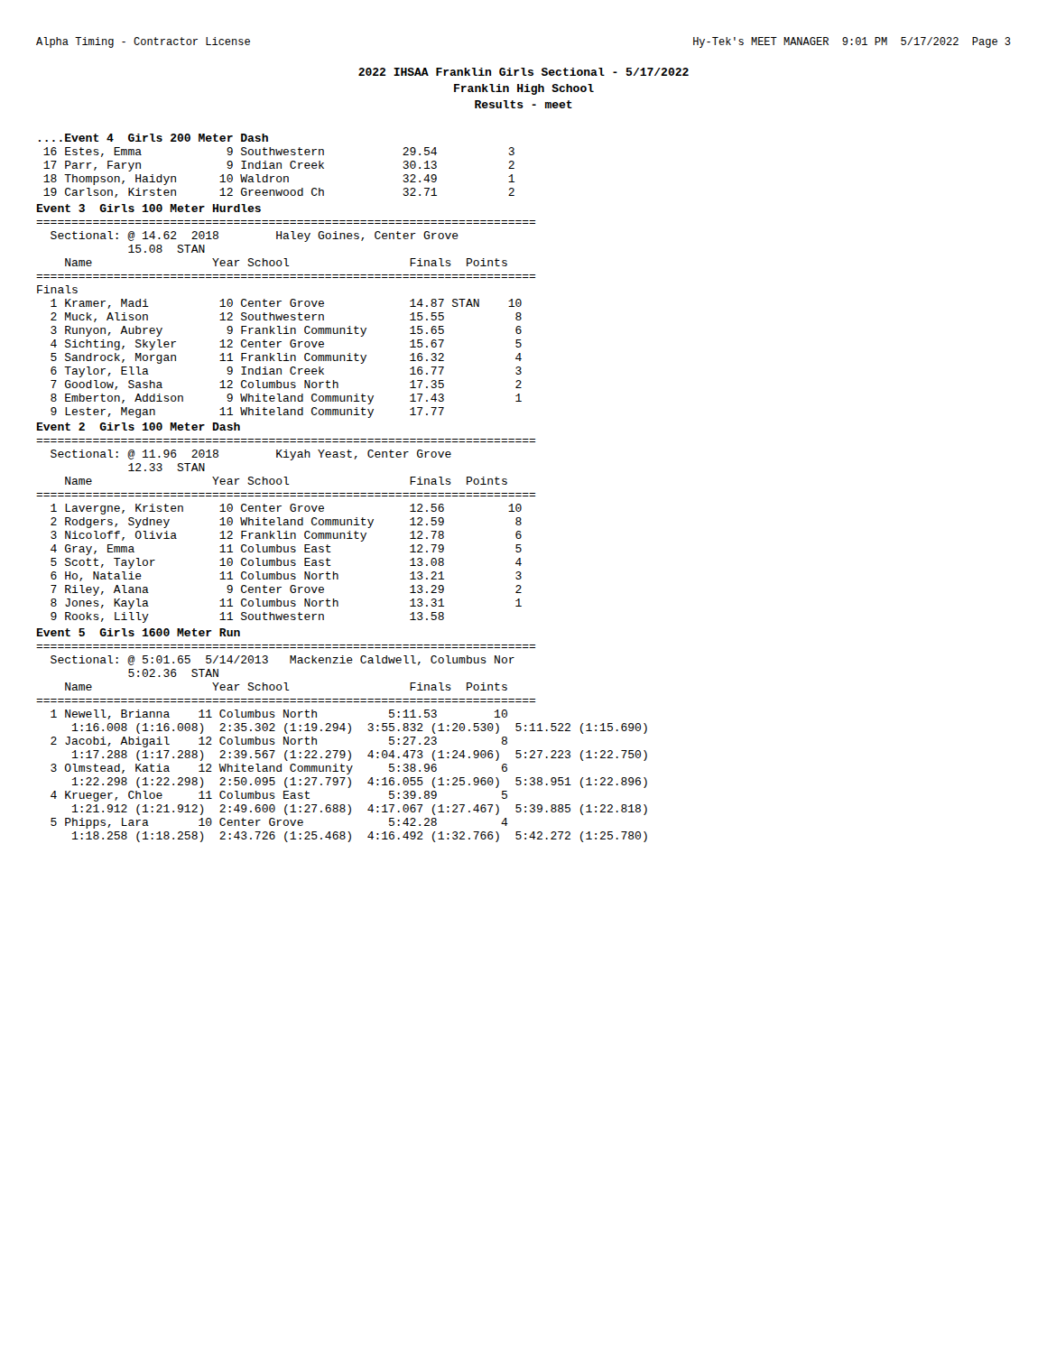Alpha Timing - Contractor License Hy-Tek's MEET MANAGER 9:01 PM 5/17/2022 Page 3
2022 IHSAA Franklin Girls Sectional - 5/17/2022
Franklin High School
Results - meet
....Event 4  Girls 200 Meter Dash
 16 Estes, Emma            9 Southwestern           29.54          3
 17 Parr, Faryn            9 Indian Creek           30.13          2
 18 Thompson, Haidyn      10 Waldron                32.49          1
 19 Carlson, Kirsten      12 Greenwood Ch           32.71          2
Event 3  Girls 100 Meter Hurdles
=======================================================================
  Sectional: @ 14.62  2018        Haley Goines, Center Grove
             15.08  STAN
    Name                 Year School                 Finals  Points
=======================================================================
Finals
  1 Kramer, Madi          10 Center Grove            14.87 STAN    10
  2 Muck, Alison          12 Southwestern            15.55          8
  3 Runyon, Aubrey         9 Franklin Community      15.65          6
  4 Sichting, Skyler      12 Center Grove            15.67          5
  5 Sandrock, Morgan      11 Franklin Community      16.32          4
  6 Taylor, Ella           9 Indian Creek            16.77          3
  7 Goodlow, Sasha        12 Columbus North          17.35          2
  8 Emberton, Addison      9 Whiteland Community     17.43          1
  9 Lester, Megan         11 Whiteland Community     17.77
Event 2  Girls 100 Meter Dash
=======================================================================
  Sectional: @ 11.96  2018        Kiyah Yeast, Center Grove
             12.33  STAN
    Name                 Year School                 Finals  Points
=======================================================================
  1 Lavergne, Kristen     10 Center Grove            12.56         10
  2 Rodgers, Sydney       10 Whiteland Community     12.59          8
  3 Nicoloff, Olivia      12 Franklin Community      12.78          6
  4 Gray, Emma            11 Columbus East           12.79          5
  5 Scott, Taylor         10 Columbus East           13.08          4
  6 Ho, Natalie           11 Columbus North          13.21          3
  7 Riley, Alana           9 Center Grove            13.29          2
  8 Jones, Kayla          11 Columbus North          13.31          1
  9 Rooks, Lilly          11 Southwestern            13.58
Event 5  Girls 1600 Meter Run
=======================================================================
  Sectional: @ 5:01.65  5/14/2013   Mackenzie Caldwell, Columbus Nor
             5:02.36  STAN
    Name                 Year School                 Finals  Points
=======================================================================
  1 Newell, Brianna    11 Columbus North          5:11.53        10
     1:16.008 (1:16.008)  2:35.302 (1:19.294)  3:55.832 (1:20.530)  5:11.522 (1:15.690)
  2 Jacobi, Abigail    12 Columbus North          5:27.23         8
     1:17.288 (1:17.288)  2:39.567 (1:22.279)  4:04.473 (1:24.906)  5:27.223 (1:22.750)
  3 Olmstead, Katia    12 Whiteland Community     5:38.96         6
     1:22.298 (1:22.298)  2:50.095 (1:27.797)  4:16.055 (1:25.960)  5:38.951 (1:22.896)
  4 Krueger, Chloe     11 Columbus East           5:39.89         5
     1:21.912 (1:21.912)  2:49.600 (1:27.688)  4:17.067 (1:27.467)  5:39.885 (1:22.818)
  5 Phipps, Lara       10 Center Grove            5:42.28         4
     1:18.258 (1:18.258)  2:43.726 (1:25.468)  4:16.492 (1:32.766)  5:42.272 (1:25.780)